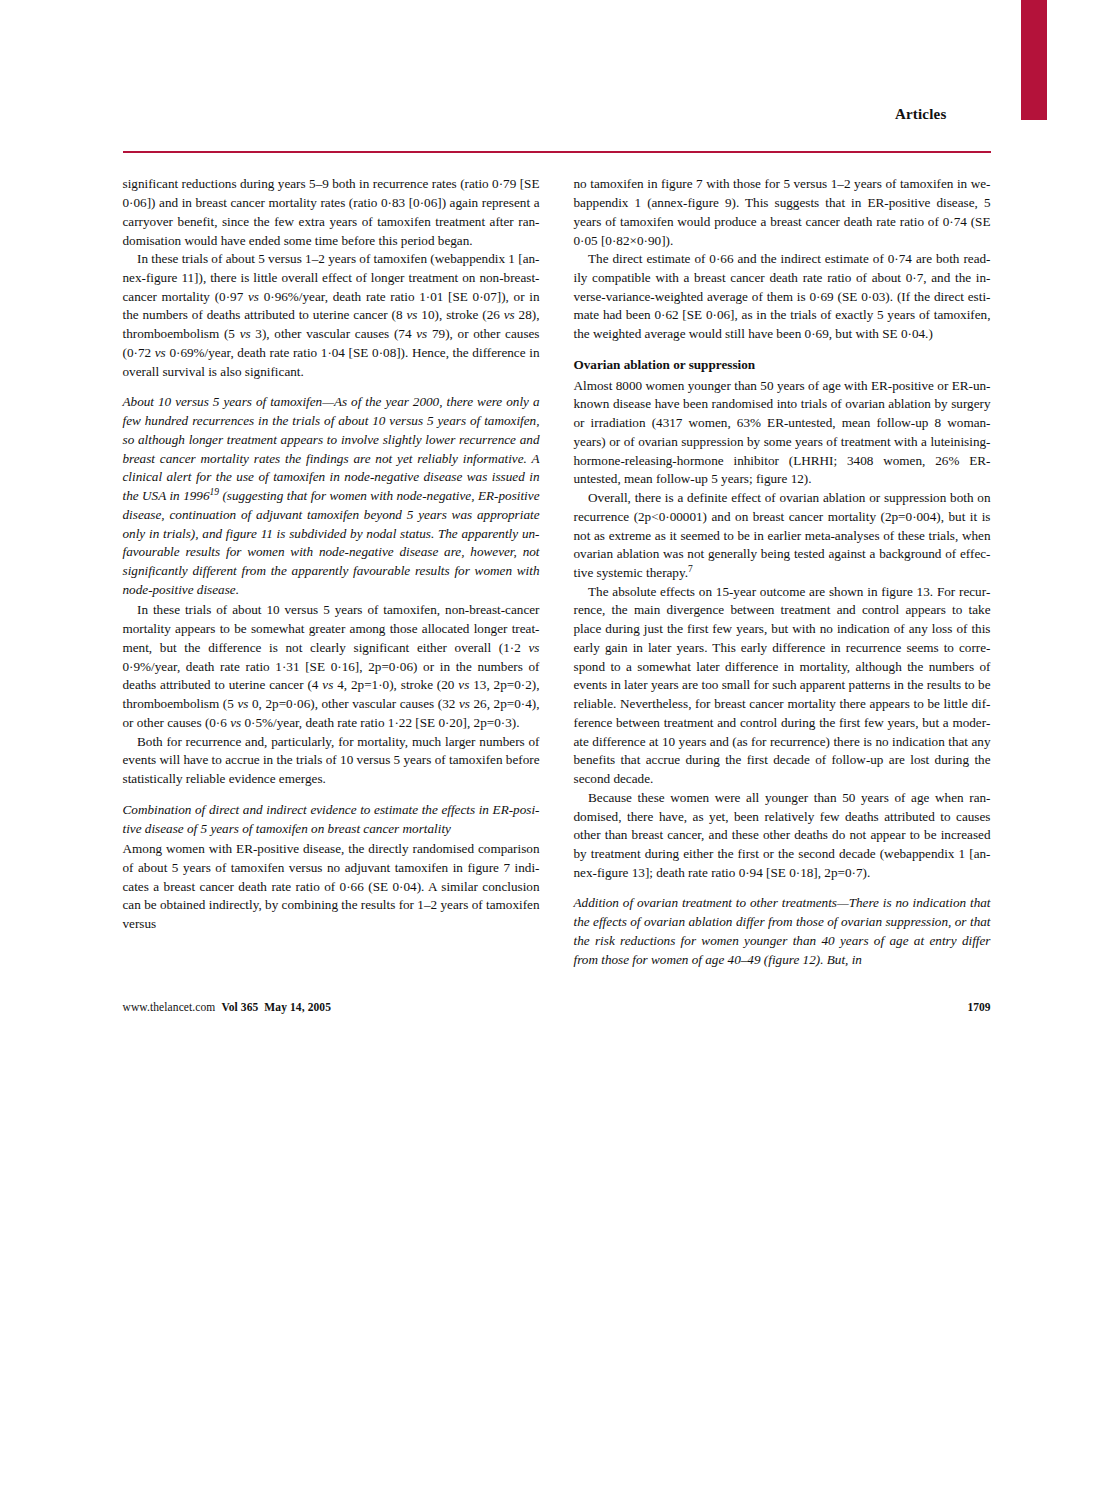Articles
significant reductions during years 5–9 both in recurrence rates (ratio 0·79 [SE 0·06]) and in breast cancer mortality rates (ratio 0·83 [0·06]) again represent a carryover benefit, since the few extra years of tamoxifen treatment after randomisation would have ended some time before this period began.
In these trials of about 5 versus 1–2 years of tamoxifen (webappendix 1 [annex-figure 11]), there is little overall effect of longer treatment on non-breast-cancer mortality (0·97 vs 0·96%/year, death rate ratio 1·01 [SE 0·07]), or in the numbers of deaths attributed to uterine cancer (8 vs 10), stroke (26 vs 28), thromboembolism (5 vs 3), other vascular causes (74 vs 79), or other causes (0·72 vs 0·69%/year, death rate ratio 1·04 [SE 0·08]). Hence, the difference in overall survival is also significant.
About 10 versus 5 years of tamoxifen—As of the year 2000, there were only a few hundred recurrences in the trials of about 10 versus 5 years of tamoxifen, so although longer treatment appears to involve slightly lower recurrence and breast cancer mortality rates the findings are not yet reliably informative. A clinical alert for the use of tamoxifen in node-negative disease was issued in the USA in 199619 (suggesting that for women with node-negative, ER-positive disease, continuation of adjuvant tamoxifen beyond 5 years was appropriate only in trials), and figure 11 is subdivided by nodal status. The apparently unfavourable results for women with node-negative disease are, however, not significantly different from the apparently favourable results for women with node-positive disease.
In these trials of about 10 versus 5 years of tamoxifen, non-breast-cancer mortality appears to be somewhat greater among those allocated longer treatment, but the difference is not clearly significant either overall (1·2 vs 0·9%/year, death rate ratio 1·31 [SE 0·16], 2p=0·06) or in the numbers of deaths attributed to uterine cancer (4 vs 4, 2p=1·0), stroke (20 vs 13, 2p=0·2), thromboembolism (5 vs 0, 2p=0·06), other vascular causes (32 vs 26, 2p=0·4), or other causes (0·6 vs 0·5%/year, death rate ratio 1·22 [SE 0·20], 2p=0·3).
Both for recurrence and, particularly, for mortality, much larger numbers of events will have to accrue in the trials of 10 versus 5 years of tamoxifen before statistically reliable evidence emerges.
Combination of direct and indirect evidence to estimate the effects in ER-positive disease of 5 years of tamoxifen on breast cancer mortality
Among women with ER-positive disease, the directly randomised comparison of about 5 years of tamoxifen versus no adjuvant tamoxifen in figure 7 indicates a breast cancer death rate ratio of 0·66 (SE 0·04). A similar conclusion can be obtained indirectly, by combining the results for 1–2 years of tamoxifen versus
no tamoxifen in figure 7 with those for 5 versus 1–2 years of tamoxifen in webappendix 1 (annex-figure 9). This suggests that in ER-positive disease, 5 years of tamoxifen would produce a breast cancer death rate ratio of 0·74 (SE 0·05 [0·82×0·90]).
The direct estimate of 0·66 and the indirect estimate of 0·74 are both readily compatible with a breast cancer death rate ratio of about 0·7, and the inverse-variance-weighted average of them is 0·69 (SE 0·03). (If the direct estimate had been 0·62 [SE 0·06], as in the trials of exactly 5 years of tamoxifen, the weighted average would still have been 0·69, but with SE 0·04.)
Ovarian ablation or suppression
Almost 8000 women younger than 50 years of age with ER-positive or ER-unknown disease have been randomised into trials of ovarian ablation by surgery or irradiation (4317 women, 63% ER-untested, mean follow-up 8 woman-years) or of ovarian suppression by some years of treatment with a luteinising-hormone-releasing-hormone inhibitor (LHRHI; 3408 women, 26% ER-untested, mean follow-up 5 years; figure 12).
Overall, there is a definite effect of ovarian ablation or suppression both on recurrence (2p<0·00001) and on breast cancer mortality (2p=0·004), but it is not as extreme as it seemed to be in earlier meta-analyses of these trials, when ovarian ablation was not generally being tested against a background of effective systemic therapy.7
The absolute effects on 15-year outcome are shown in figure 13. For recurrence, the main divergence between treatment and control appears to take place during just the first few years, but with no indication of any loss of this early gain in later years. This early difference in recurrence seems to correspond to a somewhat later difference in mortality, although the numbers of events in later years are too small for such apparent patterns in the results to be reliable. Nevertheless, for breast cancer mortality there appears to be little difference between treatment and control during the first few years, but a moderate difference at 10 years and (as for recurrence) there is no indication that any benefits that accrue during the first decade of follow-up are lost during the second decade.
Because these women were all younger than 50 years of age when randomised, there have, as yet, been relatively few deaths attributed to causes other than breast cancer, and these other deaths do not appear to be increased by treatment during either the first or the second decade (webappendix 1 [annex-figure 13]; death rate ratio 0·94 [SE 0·18], 2p=0·7).
Addition of ovarian treatment to other treatments—There is no indication that the effects of ovarian ablation differ from those of ovarian suppression, or that the risk reductions for women younger than 40 years of age at entry differ from those for women of age 40–49 (figure 12). But, in
www.thelancet.com Vol 365 May 14, 2005
1709